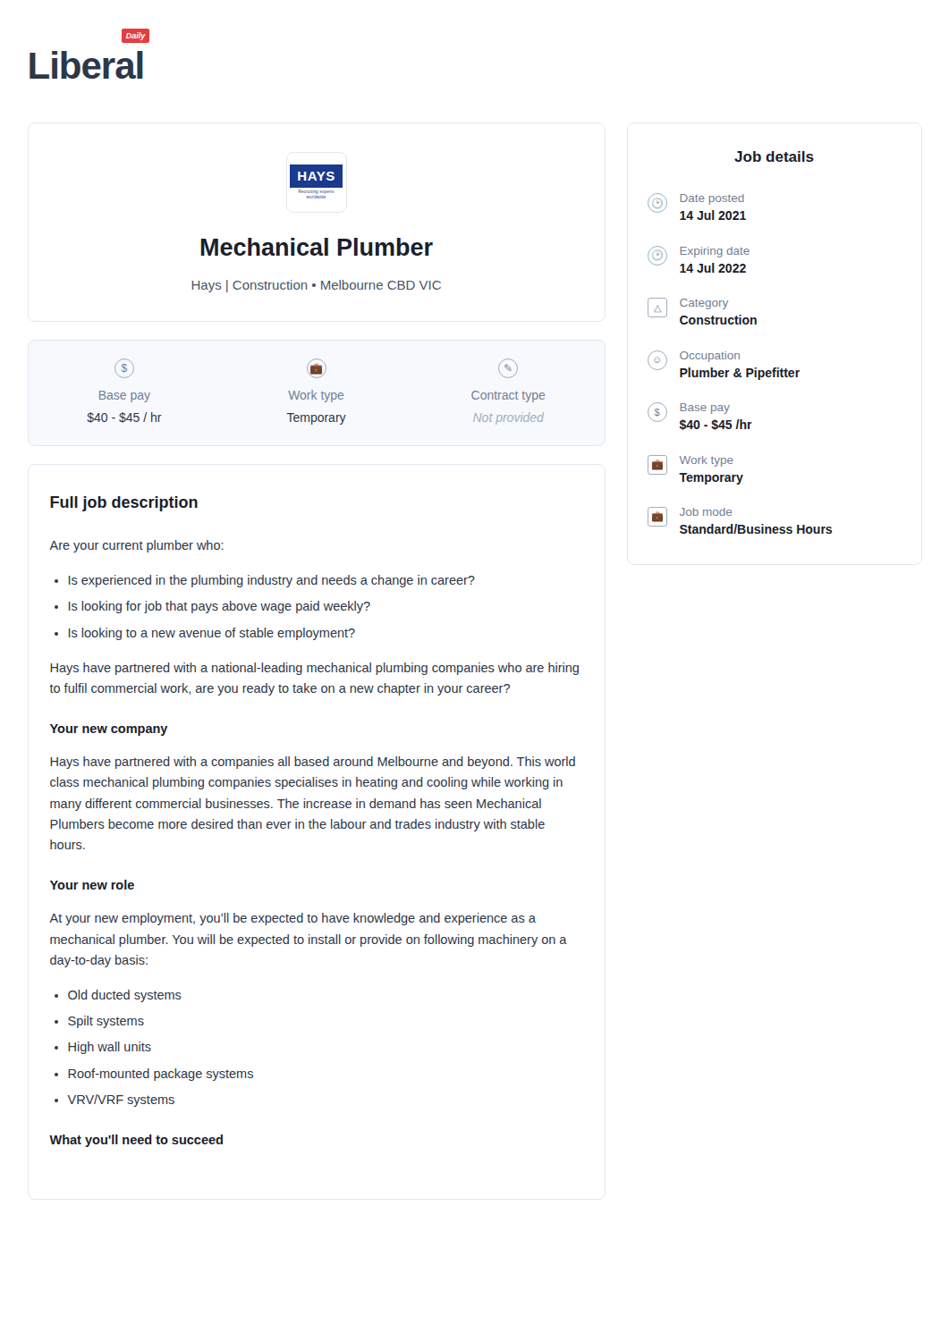LiberalDaily
HAYS
Recruiting experts
worldwide
Mechanical Plumber
Hays | Construction • Melbourne CBD VIC
$
Base pay
$40 - $45 / hr
💼
Work type
Temporary
✎
Contract type
Not provided
Full job description
Are your current plumber who:
Is experienced in the plumbing industry and needs a change in career?
Is looking for job that pays above wage paid weekly?
Is looking to a new avenue of stable employment?
Hays have partnered with a national-leading mechanical plumbing companies who are hiring to fulfil commercial work, are you ready to take on a new chapter in your career?
Your new company
Hays have partnered with a companies all based around Melbourne and beyond. This world class mechanical plumbing companies specialises in heating and cooling while working in many different commercial businesses. The increase in demand has seen Mechanical Plumbers become more desired than ever in the labour and trades industry with stable hours.
Your new role
At your new employment, you’ll be expected to have knowledge and experience as a mechanical plumber. You will be expected to install or provide on following machinery on a day-to-day basis:
Old ducted systems
Spilt systems
High wall units
Roof-mounted package systems
VRV/VRF systems
What you'll need to succeed
Job details
🕑
Date posted
14 Jul 2021
🕑
Expiring date
14 Jul 2022
△
Category
Construction
☺
Occupation
Plumber & Pipefitter
$
Base pay
$40 - $45 /hr
💼
Work type
Temporary
💼
Job mode
Standard/Business Hours